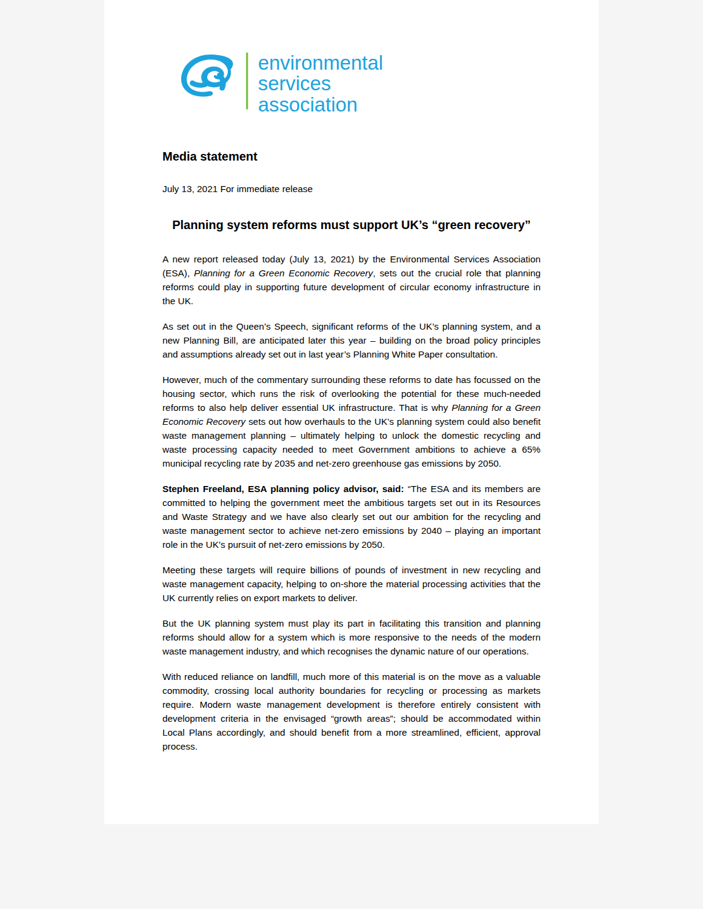environmental services association
Media statement
July 13, 2021 For immediate release
Planning system reforms must support UK’s “green recovery”
A new report released today (July 13, 2021) by the Environmental Services Association (ESA), Planning for a Green Economic Recovery, sets out the crucial role that planning reforms could play in supporting future development of circular economy infrastructure in the UK.
As set out in the Queen’s Speech, significant reforms of the UK’s planning system, and a new Planning Bill, are anticipated later this year – building on the broad policy principles and assumptions already set out in last year’s Planning White Paper consultation.
However, much of the commentary surrounding these reforms to date has focussed on the housing sector, which runs the risk of overlooking the potential for these much-needed reforms to also help deliver essential UK infrastructure. That is why Planning for a Green Economic Recovery sets out how overhauls to the UK’s planning system could also benefit waste management planning – ultimately helping to unlock the domestic recycling and waste processing capacity needed to meet Government ambitions to achieve a 65% municipal recycling rate by 2035 and net-zero greenhouse gas emissions by 2050.
Stephen Freeland, ESA planning policy advisor, said: “The ESA and its members are committed to helping the government meet the ambitious targets set out in its Resources and Waste Strategy and we have also clearly set out our ambition for the recycling and waste management sector to achieve net-zero emissions by 2040 – playing an important role in the UK’s pursuit of net-zero emissions by 2050.
Meeting these targets will require billions of pounds of investment in new recycling and waste management capacity, helping to on-shore the material processing activities that the UK currently relies on export markets to deliver.
But the UK planning system must play its part in facilitating this transition and planning reforms should allow for a system which is more responsive to the needs of the modern waste management industry, and which recognises the dynamic nature of our operations.
With reduced reliance on landfill, much more of this material is on the move as a valuable commodity, crossing local authority boundaries for recycling or processing as markets require. Modern waste management development is therefore entirely consistent with development criteria in the envisaged “growth areas”; should be accommodated within Local Plans accordingly, and should benefit from a more streamlined, efficient, approval process.